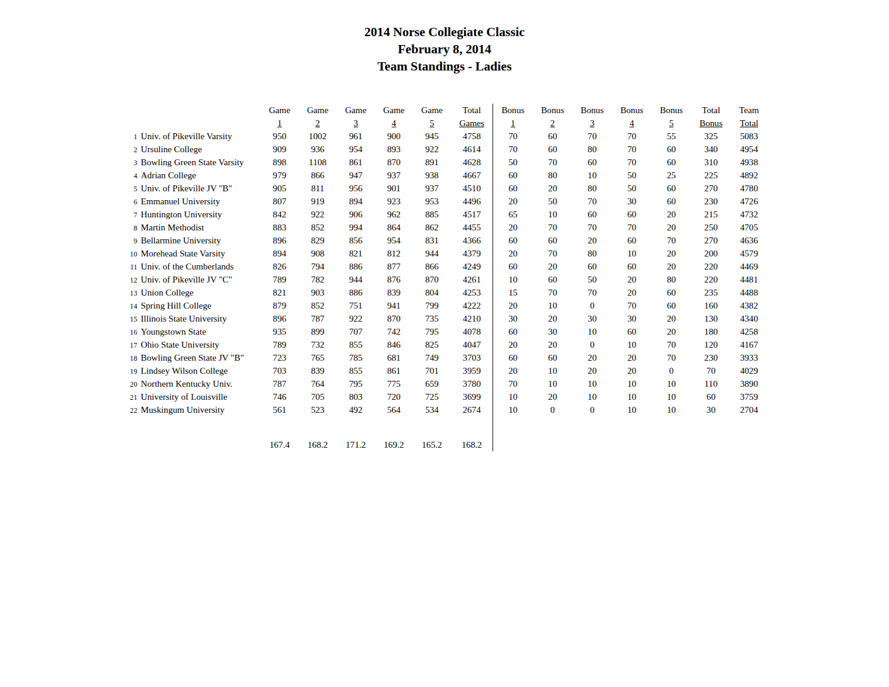2014 Norse Collegiate Classic
February 8, 2014
Team Standings - Ladies
| | | Game | Game | Game | Game | Game | Total | Bonus | Bonus | Bonus | Bonus | Bonus | Total | Team |
| --- | --- | --- | --- | --- | --- | --- | --- | --- | --- | --- | --- | --- | --- | --- |
| | | 1 | 2 | 3 | 4 | 5 | Games | 1 | 2 | 3 | 4 | 5 | Bonus | Total |
| 1 | Univ. of Pikeville Varsity | 950 | 1002 | 961 | 900 | 945 | 4758 | 70 | 60 | 70 | 70 | 55 | 325 | 5083 |
| 2 | Ursuline College | 909 | 936 | 954 | 893 | 922 | 4614 | 70 | 60 | 80 | 70 | 60 | 340 | 4954 |
| 3 | Bowling Green State Varsity | 898 | 1108 | 861 | 870 | 891 | 4628 | 50 | 70 | 60 | 70 | 60 | 310 | 4938 |
| 4 | Adrian College | 979 | 866 | 947 | 937 | 938 | 4667 | 60 | 80 | 10 | 50 | 25 | 225 | 4892 |
| 5 | Univ. of Pikeville JV "B" | 905 | 811 | 956 | 901 | 937 | 4510 | 60 | 20 | 80 | 50 | 60 | 270 | 4780 |
| 6 | Emmanuel University | 807 | 919 | 894 | 923 | 953 | 4496 | 20 | 50 | 70 | 30 | 60 | 230 | 4726 |
| 7 | Huntington University | 842 | 922 | 906 | 962 | 885 | 4517 | 65 | 10 | 60 | 60 | 20 | 215 | 4732 |
| 8 | Martin Methodist | 883 | 852 | 994 | 864 | 862 | 4455 | 20 | 70 | 70 | 70 | 20 | 250 | 4705 |
| 9 | Bellarmine University | 896 | 829 | 856 | 954 | 831 | 4366 | 60 | 60 | 20 | 60 | 70 | 270 | 4636 |
| 10 | Morehead State Varsity | 894 | 908 | 821 | 812 | 944 | 4379 | 20 | 70 | 80 | 10 | 20 | 200 | 4579 |
| 11 | Univ. of the Cumberlands | 826 | 794 | 886 | 877 | 866 | 4249 | 60 | 20 | 60 | 60 | 20 | 220 | 4469 |
| 12 | Univ. of Pikeville JV "C" | 789 | 782 | 944 | 876 | 870 | 4261 | 10 | 60 | 50 | 20 | 80 | 220 | 4481 |
| 13 | Union College | 821 | 903 | 886 | 839 | 804 | 4253 | 15 | 70 | 70 | 20 | 60 | 235 | 4488 |
| 14 | Spring Hill College | 879 | 852 | 751 | 941 | 799 | 4222 | 20 | 10 | 0 | 70 | 60 | 160 | 4382 |
| 15 | Illinois State University | 896 | 787 | 922 | 870 | 735 | 4210 | 30 | 20 | 30 | 30 | 20 | 130 | 4340 |
| 16 | Youngstown State | 935 | 899 | 707 | 742 | 795 | 4078 | 60 | 30 | 10 | 60 | 20 | 180 | 4258 |
| 17 | Ohio State University | 789 | 732 | 855 | 846 | 825 | 4047 | 20 | 20 | 0 | 10 | 70 | 120 | 4167 |
| 18 | Bowling Green State JV "B" | 723 | 765 | 785 | 681 | 749 | 3703 | 60 | 60 | 20 | 20 | 70 | 230 | 3933 |
| 19 | Lindsey Wilson College | 703 | 839 | 855 | 861 | 701 | 3959 | 20 | 10 | 20 | 20 | 0 | 70 | 4029 |
| 20 | Northern Kentucky Univ. | 787 | 764 | 795 | 775 | 659 | 3780 | 70 | 10 | 10 | 10 | 10 | 110 | 3890 |
| 21 | University of Louisville | 746 | 705 | 803 | 720 | 725 | 3699 | 10 | 20 | 10 | 10 | 10 | 60 | 3759 |
| 22 | Muskingum University | 561 | 523 | 492 | 564 | 534 | 2674 | 10 | 0 | 0 | 10 | 10 | 30 | 2704 |
| | | 167.4 | 168.2 | 171.2 | 169.2 | 165.2 | 168.2 | | | | | | | |